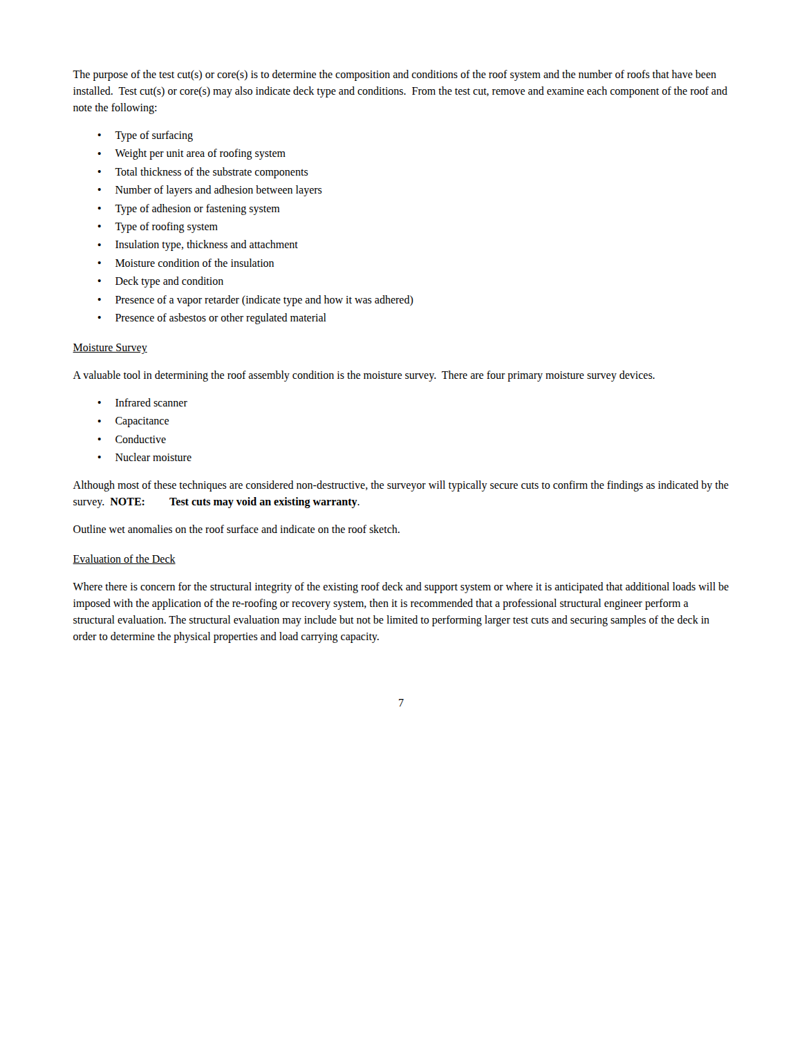The purpose of the test cut(s) or core(s) is to determine the composition and conditions of the roof system and the number of roofs that have been installed. Test cut(s) or core(s) may also indicate deck type and conditions. From the test cut, remove and examine each component of the roof and note the following:
Type of surfacing
Weight per unit area of roofing system
Total thickness of the substrate components
Number of layers and adhesion between layers
Type of adhesion or fastening system
Type of roofing system
Insulation type, thickness and attachment
Moisture condition of the insulation
Deck type and condition
Presence of a vapor retarder (indicate type and how it was adhered)
Presence of asbestos or other regulated material
Moisture Survey
A valuable tool in determining the roof assembly condition is the moisture survey. There are four primary moisture survey devices.
Infrared scanner
Capacitance
Conductive
Nuclear moisture
Although most of these techniques are considered non-destructive, the surveyor will typically secure cuts to confirm the findings as indicated by the survey. NOTE: Test cuts may void an existing warranty.
Outline wet anomalies on the roof surface and indicate on the roof sketch.
Evaluation of the Deck
Where there is concern for the structural integrity of the existing roof deck and support system or where it is anticipated that additional loads will be imposed with the application of the re-roofing or recovery system, then it is recommended that a professional structural engineer perform a structural evaluation. The structural evaluation may include but not be limited to performing larger test cuts and securing samples of the deck in order to determine the physical properties and load carrying capacity.
7